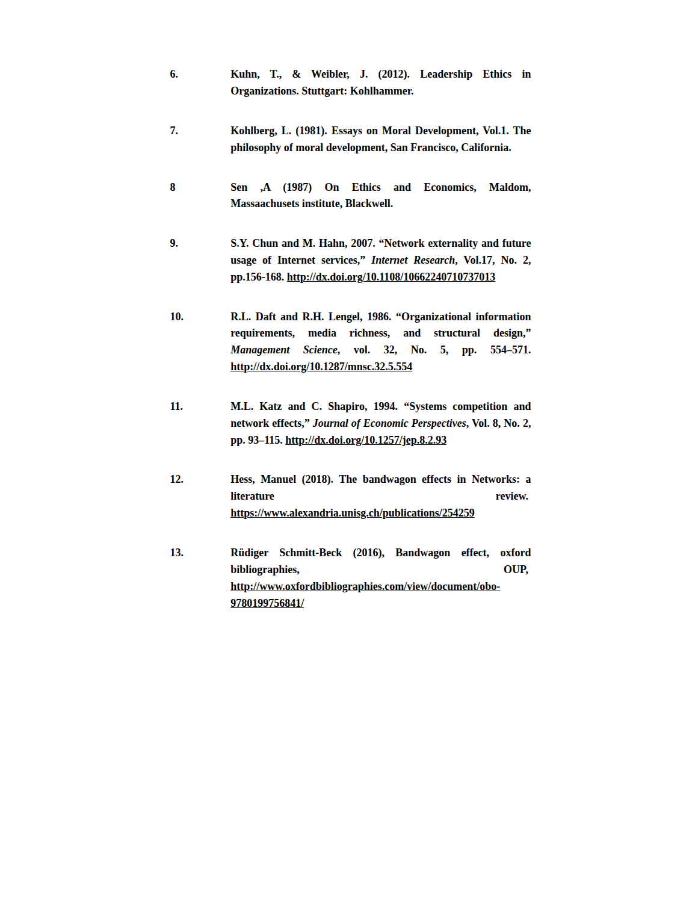6. Kuhn, T., & Weibler, J. (2012). Leadership Ethics in Organizations. Stuttgart: Kohlhammer.
7. Kohlberg, L. (1981). Essays on Moral Development, Vol.1. The philosophy of moral development, San Francisco, California.
8 Sen ,A (1987) On Ethics and Economics, Maldom, Massaachusets institute, Blackwell.
9. S.Y. Chun and M. Hahn, 2007. “Network externality and future usage of Internet services,” Internet Research, Vol.17, No. 2, pp.156-168. http://dx.doi.org/10.1108/10662240710737013
10. R.L. Daft and R.H. Lengel, 1986. “Organizational information requirements, media richness, and structural design,” Management Science, vol. 32, No. 5, pp. 554–571. http://dx.doi.org/10.1287/mnsc.32.5.554
11. M.L. Katz and C. Shapiro, 1994. “Systems competition and network effects,” Journal of Economic Perspectives, Vol. 8, No. 2, pp. 93–115. http://dx.doi.org/10.1257/jep.8.2.93
12. Hess, Manuel (2018). The bandwagon effects in Networks: a literature review. https://www.alexandria.unisg.ch/publications/254259
13. Rüdiger Schmitt-Beck (2016), Bandwagon effect, oxford bibliographies, OUP, http://www.oxfordbibliographies.com/view/document/obo-9780199756841/